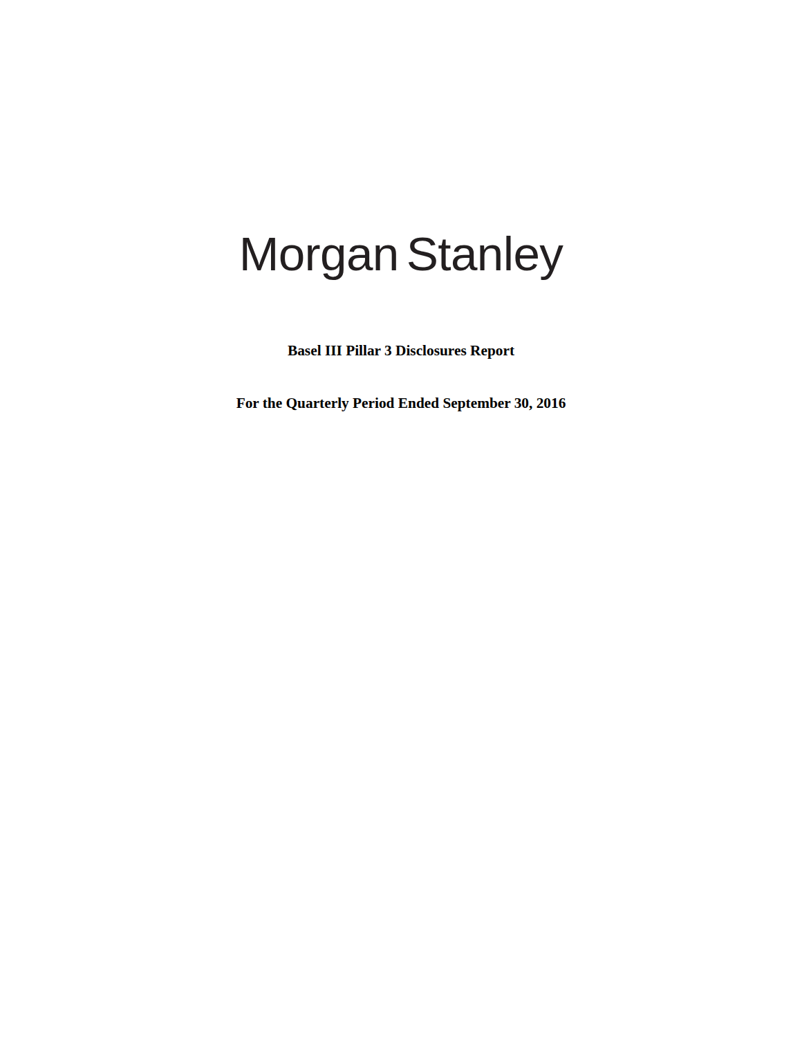Morgan Stanley
Basel III Pillar 3 Disclosures Report
For the Quarterly Period Ended September 30, 2016